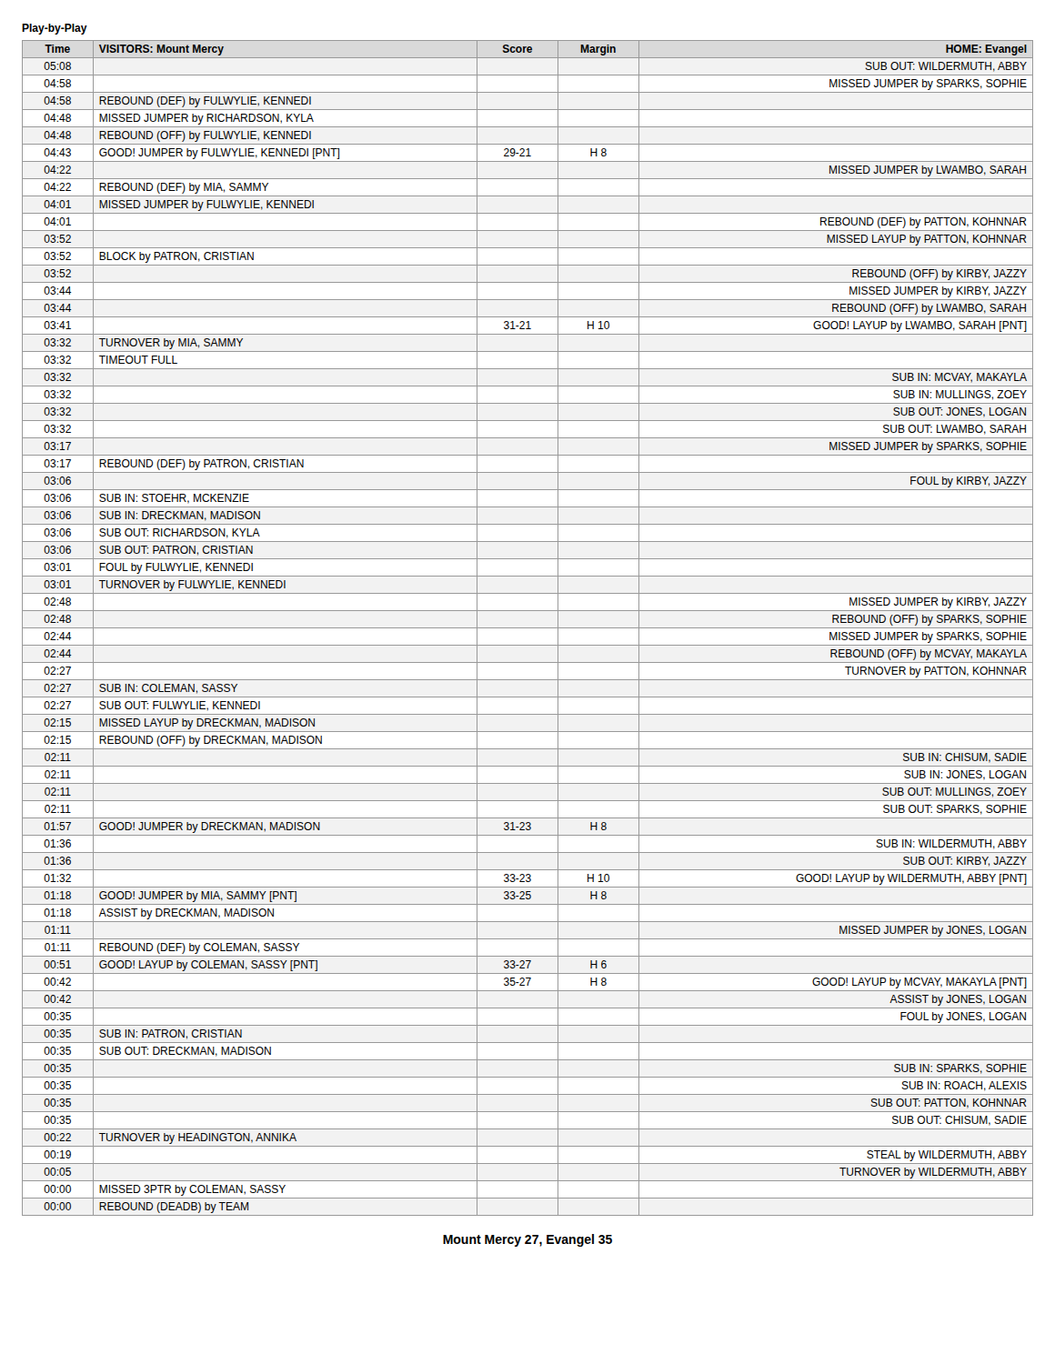Play-by-Play
| Time | VISITORS: Mount Mercy | Score | Margin | HOME: Evangel |
| --- | --- | --- | --- | --- |
| 05:08 | | | | SUB OUT: WILDERMUTH, ABBY |
| 04:58 | | | | MISSED JUMPER by SPARKS, SOPHIE |
| 04:58 | REBOUND (DEF) by FULWYLIE, KENNEDI | | | |
| 04:48 | MISSED JUMPER by RICHARDSON, KYLA | | | |
| 04:48 | REBOUND (OFF) by FULWYLIE, KENNEDI | | | |
| 04:43 | GOOD! JUMPER by FULWYLIE, KENNEDI [PNT] | 29-21 | H 8 | |
| 04:22 | | | | MISSED JUMPER by LWAMBO, SARAH |
| 04:22 | REBOUND (DEF) by MIA, SAMMY | | | |
| 04:01 | MISSED JUMPER by FULWYLIE, KENNEDI | | | |
| 04:01 | | | | REBOUND (DEF) by PATTON, KOHNNAR |
| 03:52 | | | | MISSED LAYUP by PATTON, KOHNNAR |
| 03:52 | BLOCK by PATRON, CRISTIAN | | | |
| 03:52 | | | | REBOUND (OFF) by KIRBY, JAZZY |
| 03:44 | | | | MISSED JUMPER by KIRBY, JAZZY |
| 03:44 | | | | REBOUND (OFF) by LWAMBO, SARAH |
| 03:41 | | 31-21 | H 10 | GOOD! LAYUP by LWAMBO, SARAH [PNT] |
| 03:32 | TURNOVER by MIA, SAMMY | | | |
| 03:32 | TIMEOUT FULL | | | |
| 03:32 | | | | SUB IN: MCVAY, MAKAYLA |
| 03:32 | | | | SUB IN: MULLINGS, ZOEY |
| 03:32 | | | | SUB OUT: JONES, LOGAN |
| 03:32 | | | | SUB OUT: LWAMBO, SARAH |
| 03:17 | | | | MISSED JUMPER by SPARKS, SOPHIE |
| 03:17 | REBOUND (DEF) by PATRON, CRISTIAN | | | |
| 03:06 | | | | FOUL by KIRBY, JAZZY |
| 03:06 | SUB IN: STOEHR, MCKENZIE | | | |
| 03:06 | SUB IN: DRECKMAN, MADISON | | | |
| 03:06 | SUB OUT: RICHARDSON, KYLA | | | |
| 03:06 | SUB OUT: PATRON, CRISTIAN | | | |
| 03:01 | FOUL by FULWYLIE, KENNEDI | | | |
| 03:01 | TURNOVER by FULWYLIE, KENNEDI | | | |
| 02:48 | | | | MISSED JUMPER by KIRBY, JAZZY |
| 02:48 | | | | REBOUND (OFF) by SPARKS, SOPHIE |
| 02:44 | | | | MISSED JUMPER by SPARKS, SOPHIE |
| 02:44 | | | | REBOUND (OFF) by MCVAY, MAKAYLA |
| 02:27 | | | | TURNOVER by PATTON, KOHNNAR |
| 02:27 | SUB IN: COLEMAN, SASSY | | | |
| 02:27 | SUB OUT: FULWYLIE, KENNEDI | | | |
| 02:15 | MISSED LAYUP by DRECKMAN, MADISON | | | |
| 02:15 | REBOUND (OFF) by DRECKMAN, MADISON | | | |
| 02:11 | | | | SUB IN: CHISUM, SADIE |
| 02:11 | | | | SUB IN: JONES, LOGAN |
| 02:11 | | | | SUB OUT: MULLINGS, ZOEY |
| 02:11 | | | | SUB OUT: SPARKS, SOPHIE |
| 01:57 | GOOD! JUMPER by DRECKMAN, MADISON | 31-23 | H 8 | |
| 01:36 | | | | SUB IN: WILDERMUTH, ABBY |
| 01:36 | | | | SUB OUT: KIRBY, JAZZY |
| 01:32 | | 33-23 | H 10 | GOOD! LAYUP by WILDERMUTH, ABBY [PNT] |
| 01:18 | GOOD! JUMPER by MIA, SAMMY [PNT] | 33-25 | H 8 | |
| 01:18 | ASSIST by DRECKMAN, MADISON | | | |
| 01:11 | | | | MISSED JUMPER by JONES, LOGAN |
| 01:11 | REBOUND (DEF) by COLEMAN, SASSY | | | |
| 00:51 | GOOD! LAYUP by COLEMAN, SASSY [PNT] | 33-27 | H 6 | |
| 00:42 | | 35-27 | H 8 | GOOD! LAYUP by MCVAY, MAKAYLA [PNT] |
| 00:42 | | | | ASSIST by JONES, LOGAN |
| 00:35 | | | | FOUL by JONES, LOGAN |
| 00:35 | SUB IN: PATRON, CRISTIAN | | | |
| 00:35 | SUB OUT: DRECKMAN, MADISON | | | |
| 00:35 | | | | SUB IN: SPARKS, SOPHIE |
| 00:35 | | | | SUB IN: ROACH, ALEXIS |
| 00:35 | | | | SUB OUT: PATTON, KOHNNAR |
| 00:35 | | | | SUB OUT: CHISUM, SADIE |
| 00:22 | TURNOVER by HEADINGTON, ANNIKA | | | |
| 00:19 | | | | STEAL by WILDERMUTH, ABBY |
| 00:05 | | | | TURNOVER by WILDERMUTH, ABBY |
| 00:00 | MISSED 3PTR by COLEMAN, SASSY | | | |
| 00:00 | REBOUND (DEADB) by TEAM | | | |
Mount Mercy 27, Evangel 35